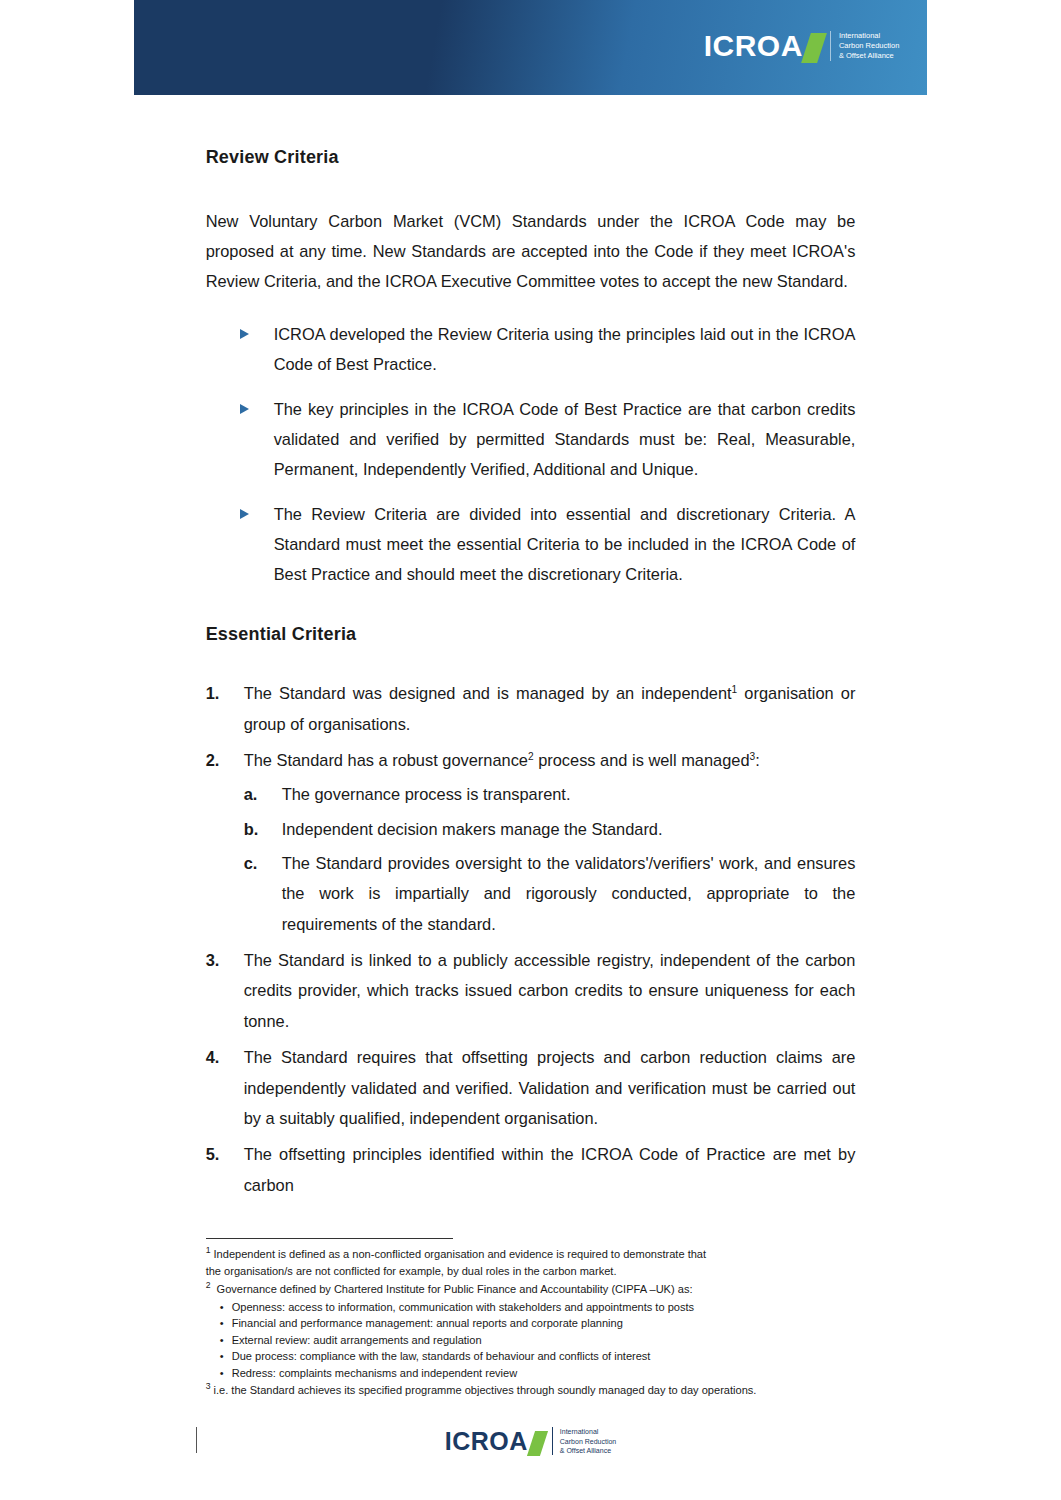ICROA
International
Carbon Reduction
& Offset Alliance
Review Criteria
New Voluntary Carbon Market (VCM) Standards under the ICROA Code may be proposed at any time. New Standards are accepted into the Code if they meet ICROA's Review Criteria, and the ICROA Executive Committee votes to accept the new Standard.
ICROA developed the Review Criteria using the principles laid out in the ICROA Code of Best Practice.
The key principles in the ICROA Code of Best Practice are that carbon credits validated and verified by permitted Standards must be: Real, Measurable, Permanent, Independently Verified, Additional and Unique.
The Review Criteria are divided into essential and discretionary Criteria. A Standard must meet the essential Criteria to be included in the ICROA Code of Best Practice and should meet the discretionary Criteria.
Essential Criteria
The Standard was designed and is managed by an independent1 organisation or group of organisations.
The Standard has a robust governance2 process and is well managed3:
The governance process is transparent.
Independent decision makers manage the Standard.
The Standard provides oversight to the validators'/verifiers' work, and ensures the work is impartially and rigorously conducted, appropriate to the requirements of the standard.
The Standard is linked to a publicly accessible registry, independent of the carbon credits provider, which tracks issued carbon credits to ensure uniqueness for each tonne.
The Standard requires that offsetting projects and carbon reduction claims are independently validated and verified. Validation and verification must be carried out by a suitably qualified, independent organisation.
The offsetting principles identified within the ICROA Code of Practice are met by carbon
1 Independent is defined as a non-conflicted organisation and evidence is required to demonstrate that
the organisation/s are not conflicted for example, by dual roles in the carbon market.
2 Governance defined by Chartered Institute for Public Finance and Accountability (CIPFA –UK) as:
Openness: access to information, communication with stakeholders and appointments to posts
Financial and performance management: annual reports and corporate planning
External review: audit arrangements and regulation
Due process: compliance with the law, standards of behaviour and conflicts of interest
Redress: complaints mechanisms and independent review
3 i.e. the Standard achieves its specified programme objectives through soundly managed day to day operations.
ICROA
International
Carbon Reduction
& Offset Alliance